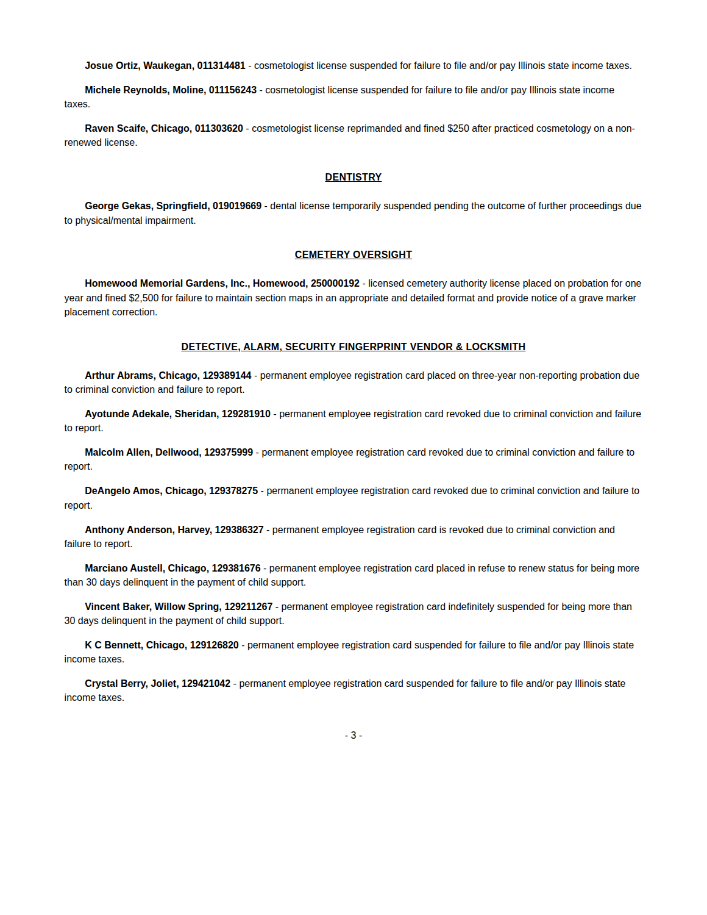Josue Ortiz, Waukegan, 011314481 - cosmetologist license suspended for failure to file and/or pay Illinois state income taxes.
Michele Reynolds, Moline, 011156243 - cosmetologist license suspended for failure to file and/or pay Illinois state income taxes.
Raven Scaife, Chicago, 011303620 - cosmetologist license reprimanded and fined $250 after practiced cosmetology on a non-renewed license.
DENTISTRY
George Gekas, Springfield, 019019669 - dental license temporarily suspended pending the outcome of further proceedings due to physical/mental impairment.
CEMETERY OVERSIGHT
Homewood Memorial Gardens, Inc., Homewood, 250000192 - licensed cemetery authority license placed on probation for one year and fined $2,500 for failure to maintain section maps in an appropriate and detailed format and provide notice of a grave marker placement correction.
DETECTIVE, ALARM, SECURITY FINGERPRINT VENDOR & LOCKSMITH
Arthur Abrams, Chicago, 129389144 - permanent employee registration card placed on three-year non-reporting probation due to criminal conviction and failure to report.
Ayotunde Adekale, Sheridan, 129281910 - permanent employee registration card revoked due to criminal conviction and failure to report.
Malcolm Allen, Dellwood, 129375999 - permanent employee registration card revoked due to criminal conviction and failure to report.
DeAngelo Amos, Chicago, 129378275 - permanent employee registration card revoked due to criminal conviction and failure to report.
Anthony Anderson, Harvey, 129386327 - permanent employee registration card is revoked due to criminal conviction and failure to report.
Marciano Austell, Chicago, 129381676 - permanent employee registration card placed in refuse to renew status for being more than 30 days delinquent in the payment of child support.
Vincent Baker, Willow Spring, 129211267 - permanent employee registration card indefinitely suspended for being more than 30 days delinquent in the payment of child support.
K C Bennett, Chicago, 129126820 - permanent employee registration card suspended for failure to file and/or pay Illinois state income taxes.
Crystal Berry, Joliet, 129421042 - permanent employee registration card suspended for failure to file and/or pay Illinois state income taxes.
- 3 -